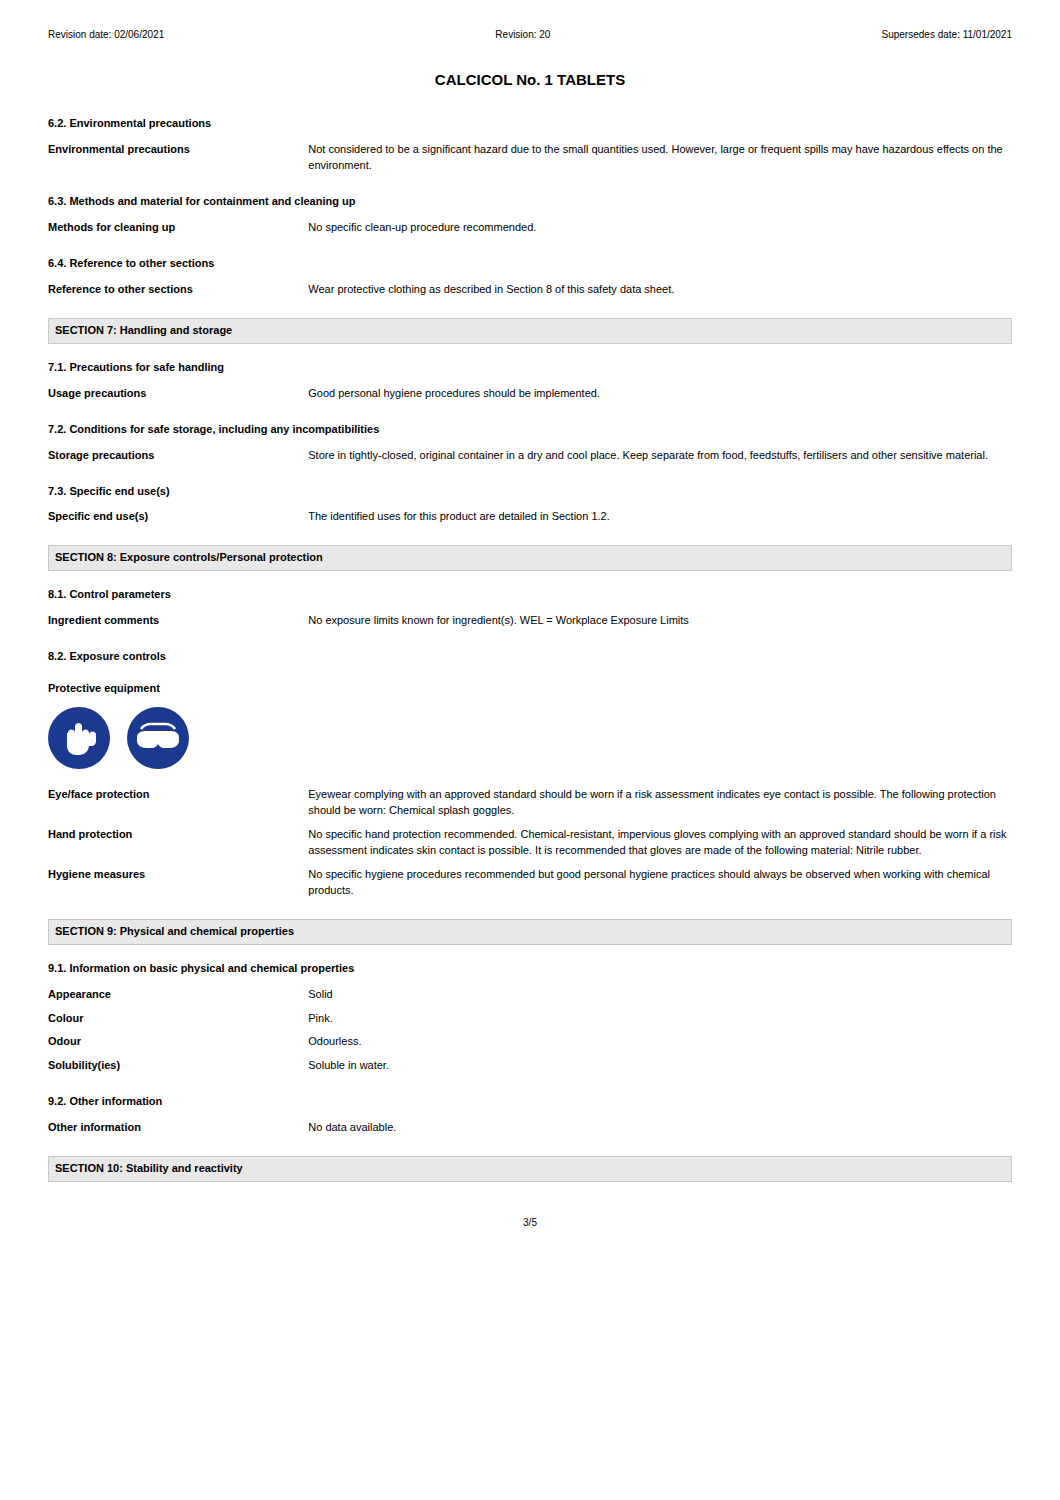Revision date: 02/06/2021 Revision: 20 Supersedes date: 11/01/2021
CALCICOL No. 1 TABLETS
6.2. Environmental precautions
| Environmental precautions | Not considered to be a significant hazard due to the small quantities used. However, large or frequent spills may have hazardous effects on the environment. |
6.3. Methods and material for containment and cleaning up
| Methods for cleaning up | No specific clean-up procedure recommended. |
6.4. Reference to other sections
| Reference to other sections | Wear protective clothing as described in Section 8 of this safety data sheet. |
SECTION 7: Handling and storage
7.1. Precautions for safe handling
| Usage precautions | Good personal hygiene procedures should be implemented. |
7.2. Conditions for safe storage, including any incompatibilities
| Storage precautions | Store in tightly-closed, original container in a dry and cool place. Keep separate from food, feedstuffs, fertilisers and other sensitive material. |
7.3. Specific end use(s)
| Specific end use(s) | The identified uses for this product are detailed in Section 1.2. |
SECTION 8: Exposure controls/Personal protection
8.1. Control parameters
| Ingredient comments | No exposure limits known for ingredient(s). WEL = Workplace Exposure Limits |
8.2. Exposure controls
Protective equipment
| Eye/face protection | Eyewear complying with an approved standard should be worn if a risk assessment indicates eye contact is possible. The following protection should be worn: Chemical splash goggles. |
| Hand protection | No specific hand protection recommended. Chemical-resistant, impervious gloves complying with an approved standard should be worn if a risk assessment indicates skin contact is possible. It is recommended that gloves are made of the following material: Nitrile rubber. |
| Hygiene measures | No specific hygiene procedures recommended but good personal hygiene practices should always be observed when working with chemical products. |
SECTION 9: Physical and chemical properties
9.1. Information on basic physical and chemical properties
| Appearance | Solid |
| Colour | Pink. |
| Odour | Odourless. |
| Solubility(ies) | Soluble in water. |
9.2. Other information
| Other information | No data available. |
SECTION 10: Stability and reactivity
3/5